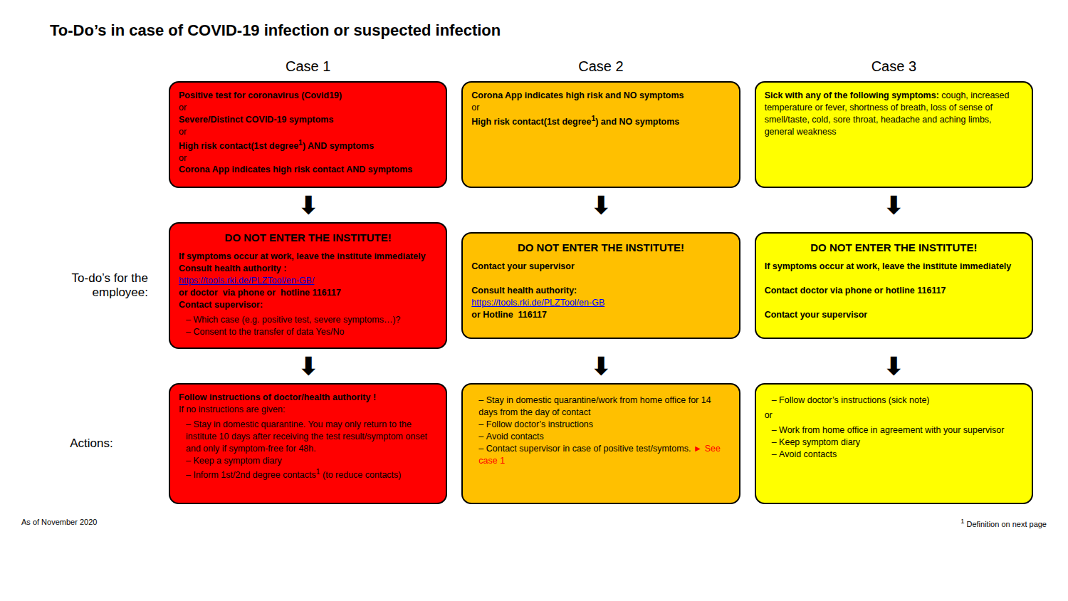To-Do’s in case of COVID-19 infection or suspected infection
| | Case 1 | Case 2 | Case 3 |
| --- | --- | --- | --- |
| | Positive test for coronavirus (Covid19) or Severe/Distinct COVID-19 symptoms or High risk contact(1st degree 1 ) AND symptoms or Corona App indicates high risk contact AND symptoms | Corona App indicates high risk and NO symptoms or High risk contact(1st degree 1 ) and NO symptoms | Sick with any of the following symptoms: cough, increased temperature or fever, shortness of breath, loss of sense of smell/taste, cold, sore throat, headache and aching limbs, general weakness |
| | ⬇ | ⬇ | ⬇ |
| To-do’s for the employee: | DO NOT ENTER THE INSTITUTE! If symptoms occur at work, leave the institute immediately Consult health authority : https://tools.rki.de/PLZTool/en-GB/ or doctor via phone or hotline 116117 Contact supervisor: Which case (e.g. positive test, severe symptoms…)? Consent to the transfer of data Yes/No | DO NOT ENTER THE INSTITUTE! Contact your supervisor Consult health authority: https://tools.rki.de/PLZTool/en-GB or Hotline 116117 | DO NOT ENTER THE INSTITUTE! If symptoms occur at work, leave the institute immediately Contact doctor via phone or hotline 116117 Contact your supervisor |
| | ⬇ | ⬇ | ⬇ |
| Actions: | Follow instructions of doctor/health authority ! If no instructions are given: Stay in domestic quarantine. You may only return to the institute 10 days after receiving the test result/symptom onset and only if symptom-free for 48h. Keep a symptom diary Inform 1st/2nd degree contacts 1 (to reduce contacts) | Stay in domestic quarantine/work from home office for 14 days from the day of contact Follow doctor’s instructions Avoid contacts Contact supervisor in case of positive test/symtoms. ► See case 1 | Follow doctor’s instructions (sick note) or Work from home office in agreement with your supervisor Keep symptom diary Avoid contacts |
As of November 2020 1 Definition on next page